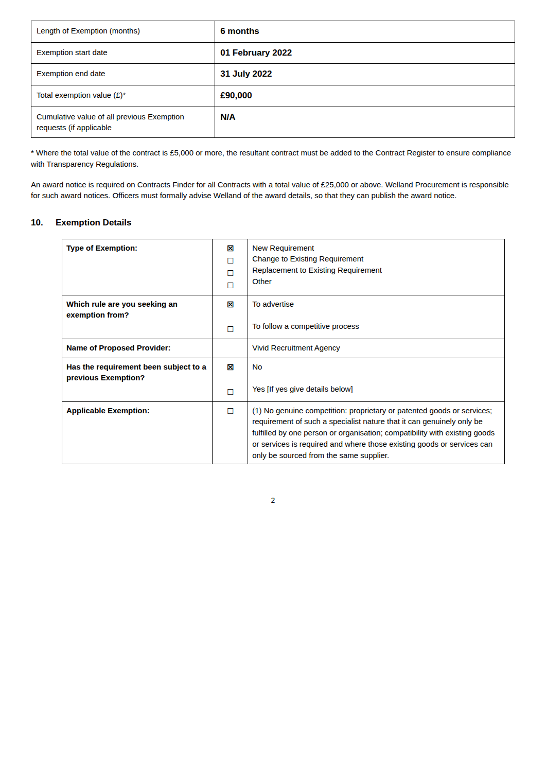| Length of Exemption (months) | 6 months |
| Exemption start date | 01 February 2022 |
| Exemption end date | 31 July 2022 |
| Total exemption value (£)* | £90,000 |
| Cumulative value of all previous Exemption requests (if applicable | N/A |
* Where the total value of the contract is £5,000 or more, the resultant contract must be added to the Contract Register to ensure compliance with Transparency Regulations.
An award notice is required on Contracts Finder for all Contracts with a total value of £25,000 or above. Welland Procurement is responsible for such award notices. Officers must formally advise Welland of the award details, so that they can publish the award notice.
10. Exemption Details
| Type of Exemption: | ☒ ☐ ☐ ☐ | New Requirement Change to Existing Requirement Replacement to Existing Requirement Other |
| Which rule are you seeking an exemption from? | ☒ ☐ | To advertise To follow a competitive process |
| Name of Proposed Provider: | | Vivid Recruitment Agency |
| Has the requirement been subject to a previous Exemption? | ☒ ☐ | No Yes [If yes give details below] |
| Applicable Exemption: | ☐ | (1) No genuine competition: proprietary or patented goods or services; requirement of such a specialist nature that it can genuinely only be fulfilled by one person or organisation; compatibility with existing goods or services is required and where those existing goods or services can only be sourced from the same supplier. |
2